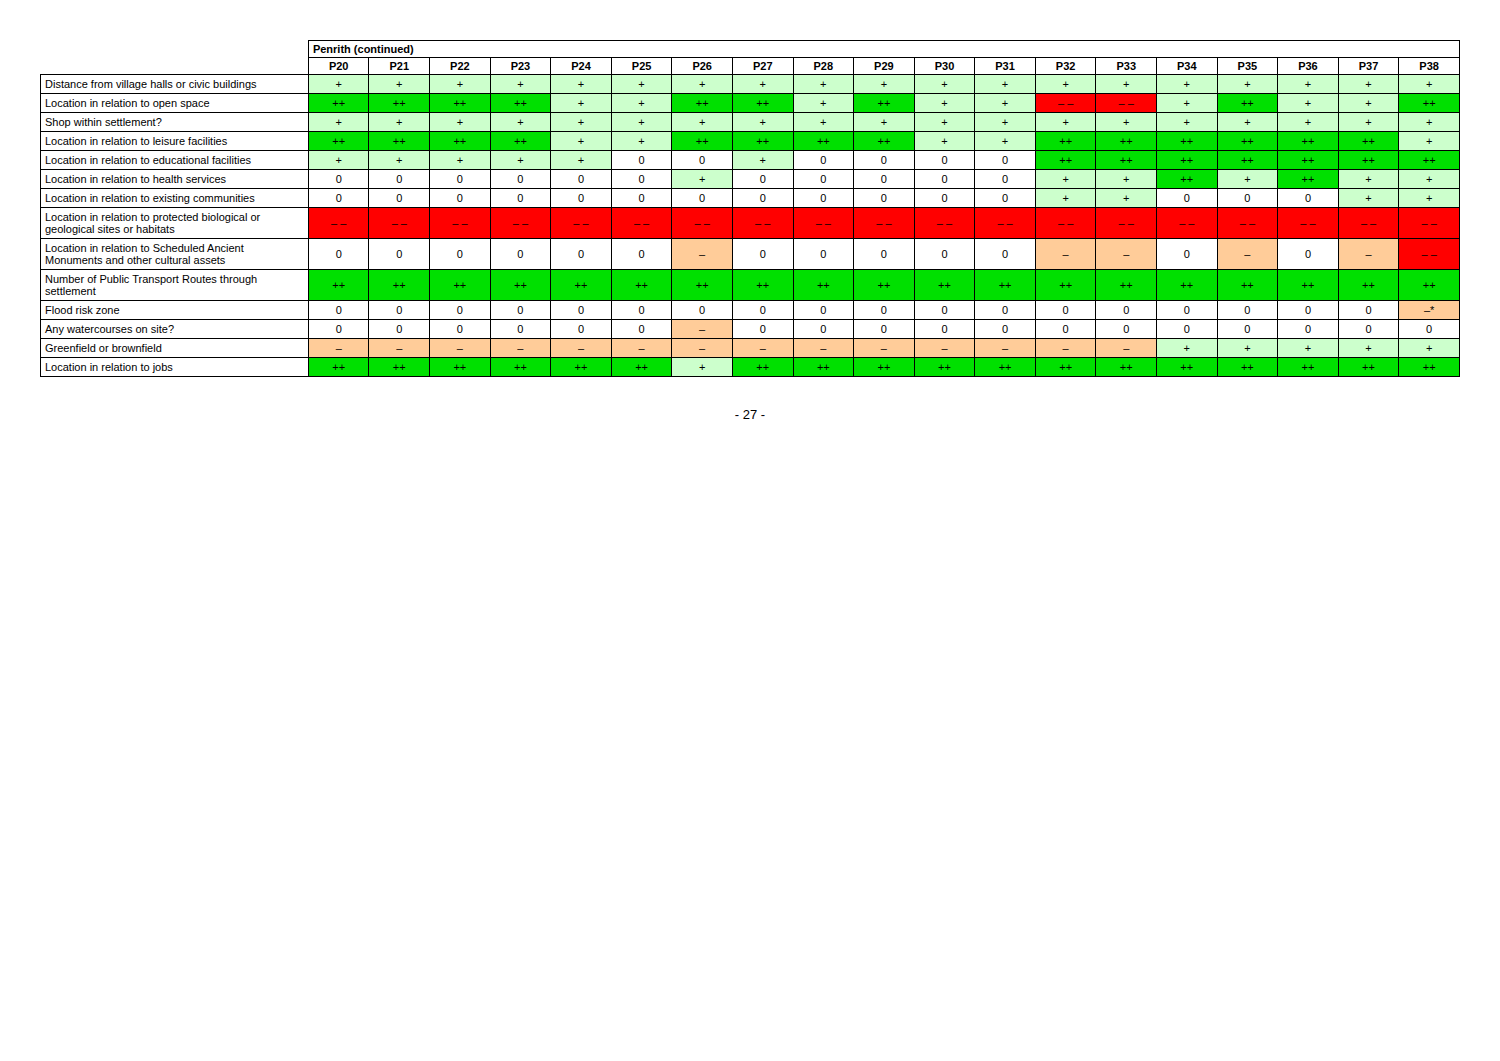| | Penrith (continued) |
| | P20 | P21 | P22 | P23 | P24 | P25 | P26 | P27 | P28 | P29 | P30 | P31 | P32 | P33 | P34 | P35 | P36 | P37 | P38 |
| Distance from village halls or civic buildings | + | + | + | + | + | + | + | + | + | + | + | + | + | + | + | + | + | + | + |
| Location in relation to open space | ++ | ++ | ++ | ++ | + | + | ++ | ++ | + | ++ | + | + | – – | – – | + | ++ | + | + | ++ |
| Shop within settlement? | + | + | + | + | + | + | + | + | + | + | + | + | + | + | + | + | + | + | + |
| Location in relation to leisure facilities | ++ | ++ | ++ | ++ | + | + | ++ | ++ | ++ | ++ | + | + | ++ | ++ | ++ | ++ | ++ | ++ | + |
| Location in relation to educational facilities | + | + | + | + | + | 0 | 0 | + | 0 | 0 | 0 | 0 | ++ | ++ | ++ | ++ | ++ | ++ | ++ |
| Location in relation to health services | 0 | 0 | 0 | 0 | 0 | 0 | + | 0 | 0 | 0 | 0 | 0 | + | + | ++ | + | ++ | + | + |
| Location in relation to existing communities | 0 | 0 | 0 | 0 | 0 | 0 | 0 | 0 | 0 | 0 | 0 | 0 | + | + | 0 | 0 | 0 | + | + |
| Location in relation to protected biological or geological sites or habitats | – – | – – | – – | – – | – – | – – | – – | – – | – – | – – | – – | – – | – – | – – | – – | – – | – – | – – | – – |
| Location in relation to Scheduled Ancient Monuments and other cultural assets | 0 | 0 | 0 | 0 | 0 | 0 | – | 0 | 0 | 0 | 0 | 0 | – | – | 0 | – | 0 | – | – – |
| Number of Public Transport Routes through settlement | ++ | ++ | ++ | ++ | ++ | ++ | ++ | ++ | ++ | ++ | ++ | ++ | ++ | ++ | ++ | ++ | ++ | ++ | ++ |
| Flood risk zone | 0 | 0 | 0 | 0 | 0 | 0 | 0 | 0 | 0 | 0 | 0 | 0 | 0 | 0 | 0 | 0 | 0 | 0 | –* |
| Any watercourses on site? | 0 | 0 | 0 | 0 | 0 | 0 | – | 0 | 0 | 0 | 0 | 0 | 0 | 0 | 0 | 0 | 0 | 0 | 0 |
| Greenfield or brownfield | – | – | – | – | – | – | – | – | – | – | – | – | – | – | + | + | + | + | + |
| Location in relation to jobs | ++ | ++ | ++ | ++ | ++ | ++ | + | ++ | ++ | ++ | ++ | ++ | ++ | ++ | ++ | ++ | ++ | ++ | ++ |
- 27 -